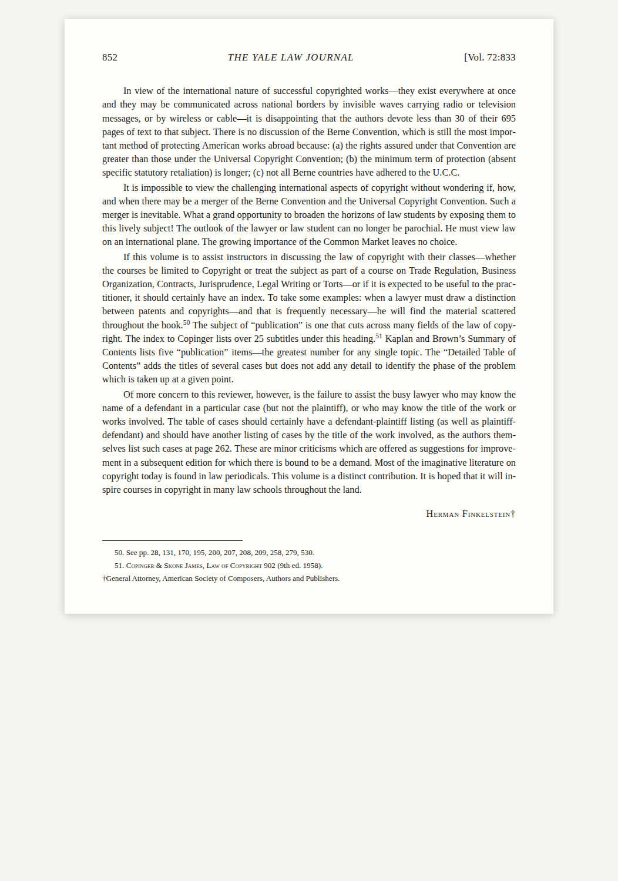852 THE YALE LAW JOURNAL [Vol. 72:833
In view of the international nature of successful copyrighted works—they exist everywhere at once and they may be communicated across national borders by invisible waves carrying radio or television messages, or by wireless or cable—it is disappointing that the authors devote less than 30 of their 695 pages of text to that subject. There is no discussion of the Berne Convention, which is still the most important method of protecting American works abroad because: (a) the rights assured under that Convention are greater than those under the Universal Copyright Convention; (b) the minimum term of protection (absent specific statutory retaliation) is longer; (c) not all Berne countries have adhered to the U.C.C.
It is impossible to view the challenging international aspects of copyright without wondering if, how, and when there may be a merger of the Berne Convention and the Universal Copyright Convention. Such a merger is inevitable. What a grand opportunity to broaden the horizons of law students by exposing them to this lively subject! The outlook of the lawyer or law student can no longer be parochial. He must view law on an international plane. The growing importance of the Common Market leaves no choice.
If this volume is to assist instructors in discussing the law of copyright with their classes—whether the courses be limited to Copyright or treat the subject as part of a course on Trade Regulation, Business Organization, Contracts, Jurisprudence, Legal Writing or Torts—or if it is expected to be useful to the practitioner, it should certainly have an index. To take some examples: when a lawyer must draw a distinction between patents and copyrights—and that is frequently necessary—he will find the material scattered throughout the book.50 The subject of “publication” is one that cuts across many fields of the law of copyright. The index to Copinger lists over 25 subtitles under this heading.51 Kaplan and Brown’s Summary of Contents lists five “publication” items—the greatest number for any single topic. The “Detailed Table of Contents” adds the titles of several cases but does not add any detail to identify the phase of the problem which is taken up at a given point.
Of more concern to this reviewer, however, is the failure to assist the busy lawyer who may know the name of a defendant in a particular case (but not the plaintiff), or who may know the title of the work or works involved. The table of cases should certainly have a defendant-plaintiff listing (as well as plaintiff-defendant) and should have another listing of cases by the title of the work involved, as the authors themselves list such cases at page 262. These are minor criticisms which are offered as suggestions for improvement in a subsequent edition for which there is bound to be a demand. Most of the imaginative literature on copyright today is found in law periodicals. This volume is a distinct contribution. It is hoped that it will inspire courses in copyright in many law schools throughout the land.
Herman Finkelstein†
50. See pp. 28, 131, 170, 195, 200, 207, 208, 209, 258, 279, 530.
51. Copinger & Skone James, Law of Copyright 902 (9th ed. 1958).
†General Attorney, American Society of Composers, Authors and Publishers.